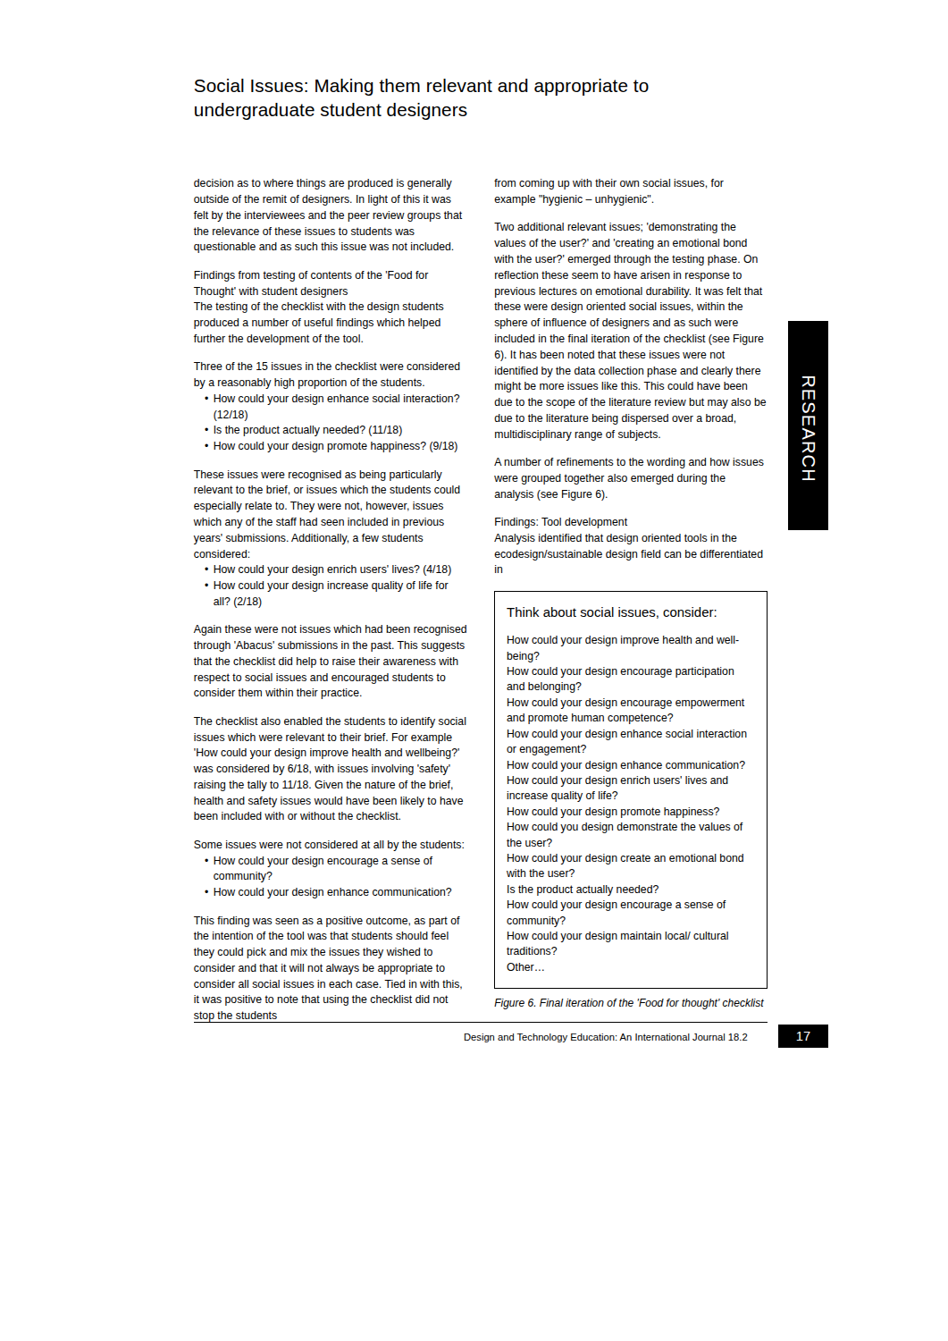Social Issues: Making them relevant and appropriate to
undergraduate student designers
decision as to where things are produced is generally outside of the remit of designers. In light of this it was felt by the interviewees and the peer review groups that the relevance of these issues to students was questionable and as such this issue was not included.
Findings from testing of contents of the 'Food for Thought' with student designers
The testing of the checklist with the design students produced a number of useful findings which helped further the development of the tool.
Three of the 15 issues in the checklist were considered by a reasonably high proportion of the students.
How could your design enhance social interaction? (12/18)
Is the product actually needed? (11/18)
How could your design promote happiness? (9/18)
These issues were recognised as being particularly relevant to the brief, or issues which the students could especially relate to. They were not, however, issues which any of the staff had seen included in previous years' submissions. Additionally, a few students considered:
How could your design enrich users' lives? (4/18)
How could your design increase quality of life for all? (2/18)
Again these were not issues which had been recognised through 'Abacus' submissions in the past. This suggests that the checklist did help to raise their awareness with respect to social issues and encouraged students to consider them within their practice.
The checklist also enabled the students to identify social issues which were relevant to their brief. For example 'How could your design improve health and wellbeing?' was considered by 6/18, with issues involving 'safety' raising the tally to 11/18. Given the nature of the brief, health and safety issues would have been likely to have been included with or without the checklist.
Some issues were not considered at all by the students:
How could your design encourage a sense of community?
How could your design enhance communication?
This finding was seen as a positive outcome, as part of the intention of the tool was that students should feel they could pick and mix the issues they wished to consider and that it will not always be appropriate to consider all social issues in each case. Tied in with this, it was positive to note that using the checklist did not stop the students
from coming up with their own social issues, for example "hygienic – unhygienic".
Two additional relevant issues; 'demonstrating the values of the user?' and 'creating an emotional bond with the user?' emerged through the testing phase. On reflection these seem to have arisen in response to previous lectures on emotional durability. It was felt that these were design oriented social issues, within the sphere of influence of designers and as such were included in the final iteration of the checklist (see Figure 6). It has been noted that these issues were not identified by the data collection phase and clearly there might be more issues like this. This could have been due to the scope of the literature review but may also be due to the literature being dispersed over a broad, multidisciplinary range of subjects.
A number of refinements to the wording and how issues were grouped together also emerged during the analysis (see Figure 6).
Findings: Tool development
Analysis identified that design oriented tools in the ecodesign/sustainable design field can be differentiated in
Think about social issues, consider:
How could your design improve health and well-being?
How could your design encourage participation and belonging?
How could your design encourage empowerment and promote human competence?
How could your design enhance social interaction or engagement?
How could your design enhance communication?
How could your design enrich users' lives and increase quality of life?
How could your design promote happiness?
How could you design demonstrate the values of the user?
How could your design create an emotional bond with the user?
Is the product actually needed?
How could your design encourage a sense of community?
How could your design maintain local/ cultural traditions?
Other…
Figure 6. Final iteration of the 'Food for thought' checklist
RESEARCH
Design and Technology Education: An International Journal 18.2 17